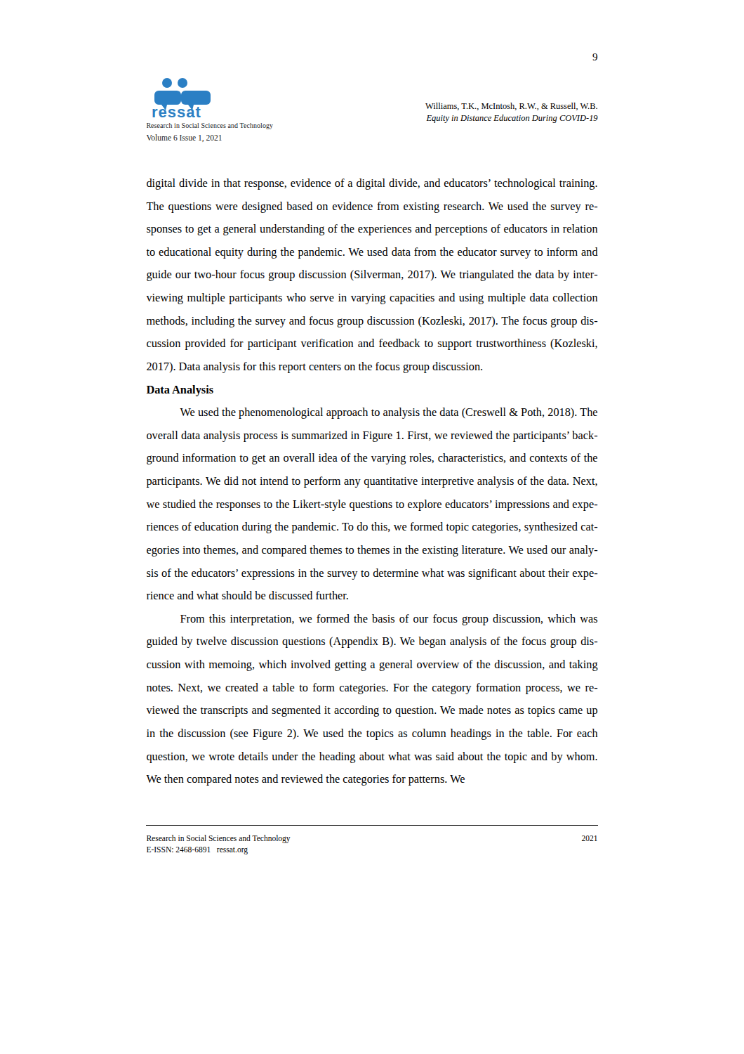9
ressat
Research in Social Sciences and Technology
Volume 6 Issue 1, 2021
Williams, T.K., McIntosh, R.W., & Russell, W.B. Equity in Distance Education During COVID-19
digital divide in that response, evidence of a digital divide, and educators’ technological training. The questions were designed based on evidence from existing research. We used the survey responses to get a general understanding of the experiences and perceptions of educators in relation to educational equity during the pandemic. We used data from the educator survey to inform and guide our two-hour focus group discussion (Silverman, 2017). We triangulated the data by interviewing multiple participants who serve in varying capacities and using multiple data collection methods, including the survey and focus group discussion (Kozleski, 2017). The focus group discussion provided for participant verification and feedback to support trustworthiness (Kozleski, 2017). Data analysis for this report centers on the focus group discussion.
Data Analysis
We used the phenomenological approach to analysis the data (Creswell & Poth, 2018). The overall data analysis process is summarized in Figure 1. First, we reviewed the participants’ background information to get an overall idea of the varying roles, characteristics, and contexts of the participants. We did not intend to perform any quantitative interpretive analysis of the data. Next, we studied the responses to the Likert-style questions to explore educators’ impressions and experiences of education during the pandemic. To do this, we formed topic categories, synthesized categories into themes, and compared themes to themes in the existing literature. We used our analysis of the educators’ expressions in the survey to determine what was significant about their experience and what should be discussed further.
From this interpretation, we formed the basis of our focus group discussion, which was guided by twelve discussion questions (Appendix B). We began analysis of the focus group discussion with memoing, which involved getting a general overview of the discussion, and taking notes. Next, we created a table to form categories. For the category formation process, we reviewed the transcripts and segmented it according to question. We made notes as topics came up in the discussion (see Figure 2). We used the topics as column headings in the table. For each question, we wrote details under the heading about what was said about the topic and by whom. We then compared notes and reviewed the categories for patterns. We
Research in Social Sciences and Technology E-ISSN: 2468-6891 ressat.org
2021